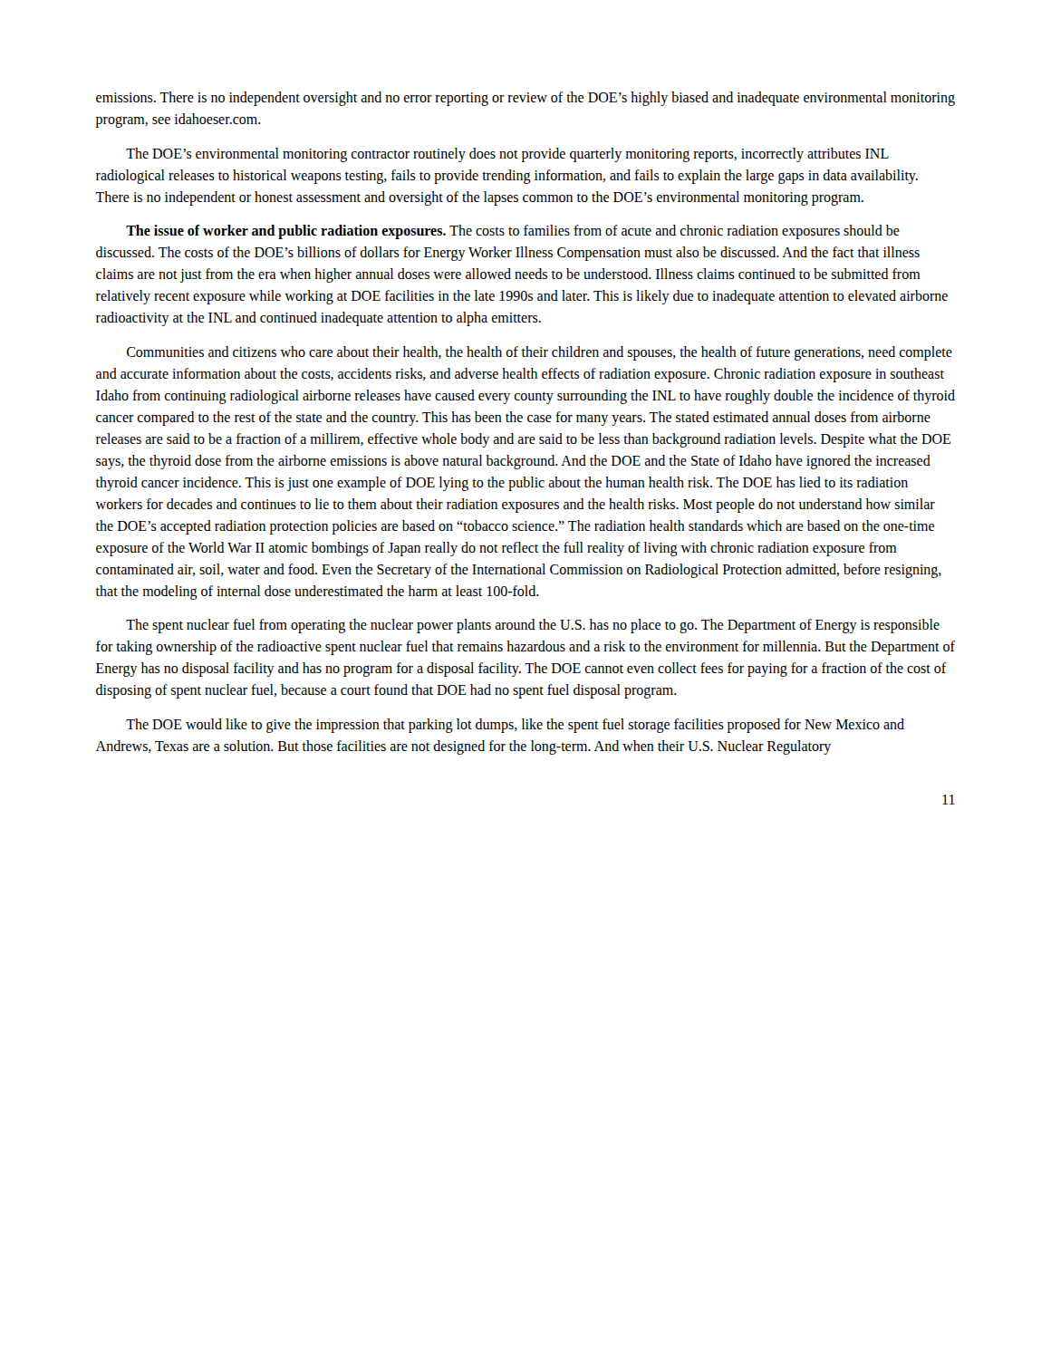emissions. There is no independent oversight and no error reporting or review of the DOE’s highly biased and inadequate environmental monitoring program, see idahoeser.com.
The DOE’s environmental monitoring contractor routinely does not provide quarterly monitoring reports, incorrectly attributes INL radiological releases to historical weapons testing, fails to provide trending information, and fails to explain the large gaps in data availability. There is no independent or honest assessment and oversight of the lapses common to the DOE’s environmental monitoring program.
The issue of worker and public radiation exposures. The costs to families from of acute and chronic radiation exposures should be discussed. The costs of the DOE’s billions of dollars for Energy Worker Illness Compensation must also be discussed. And the fact that illness claims are not just from the era when higher annual doses were allowed needs to be understood. Illness claims continued to be submitted from relatively recent exposure while working at DOE facilities in the late 1990s and later. This is likely due to inadequate attention to elevated airborne radioactivity at the INL and continued inadequate attention to alpha emitters.
Communities and citizens who care about their health, the health of their children and spouses, the health of future generations, need complete and accurate information about the costs, accidents risks, and adverse health effects of radiation exposure. Chronic radiation exposure in southeast Idaho from continuing radiological airborne releases have caused every county surrounding the INL to have roughly double the incidence of thyroid cancer compared to the rest of the state and the country. This has been the case for many years. The stated estimated annual doses from airborne releases are said to be a fraction of a millirem, effective whole body and are said to be less than background radiation levels. Despite what the DOE says, the thyroid dose from the airborne emissions is above natural background. And the DOE and the State of Idaho have ignored the increased thyroid cancer incidence. This is just one example of DOE lying to the public about the human health risk. The DOE has lied to its radiation workers for decades and continues to lie to them about their radiation exposures and the health risks. Most people do not understand how similar the DOE’s accepted radiation protection policies are based on “tobacco science.” The radiation health standards which are based on the one-time exposure of the World War II atomic bombings of Japan really do not reflect the full reality of living with chronic radiation exposure from contaminated air, soil, water and food. Even the Secretary of the International Commission on Radiological Protection admitted, before resigning, that the modeling of internal dose underestimated the harm at least 100-fold.
The spent nuclear fuel from operating the nuclear power plants around the U.S. has no place to go. The Department of Energy is responsible for taking ownership of the radioactive spent nuclear fuel that remains hazardous and a risk to the environment for millennia. But the Department of Energy has no disposal facility and has no program for a disposal facility. The DOE cannot even collect fees for paying for a fraction of the cost of disposing of spent nuclear fuel, because a court found that DOE had no spent fuel disposal program.
The DOE would like to give the impression that parking lot dumps, like the spent fuel storage facilities proposed for New Mexico and Andrews, Texas are a solution. But those facilities are not designed for the long-term. And when their U.S. Nuclear Regulatory
11